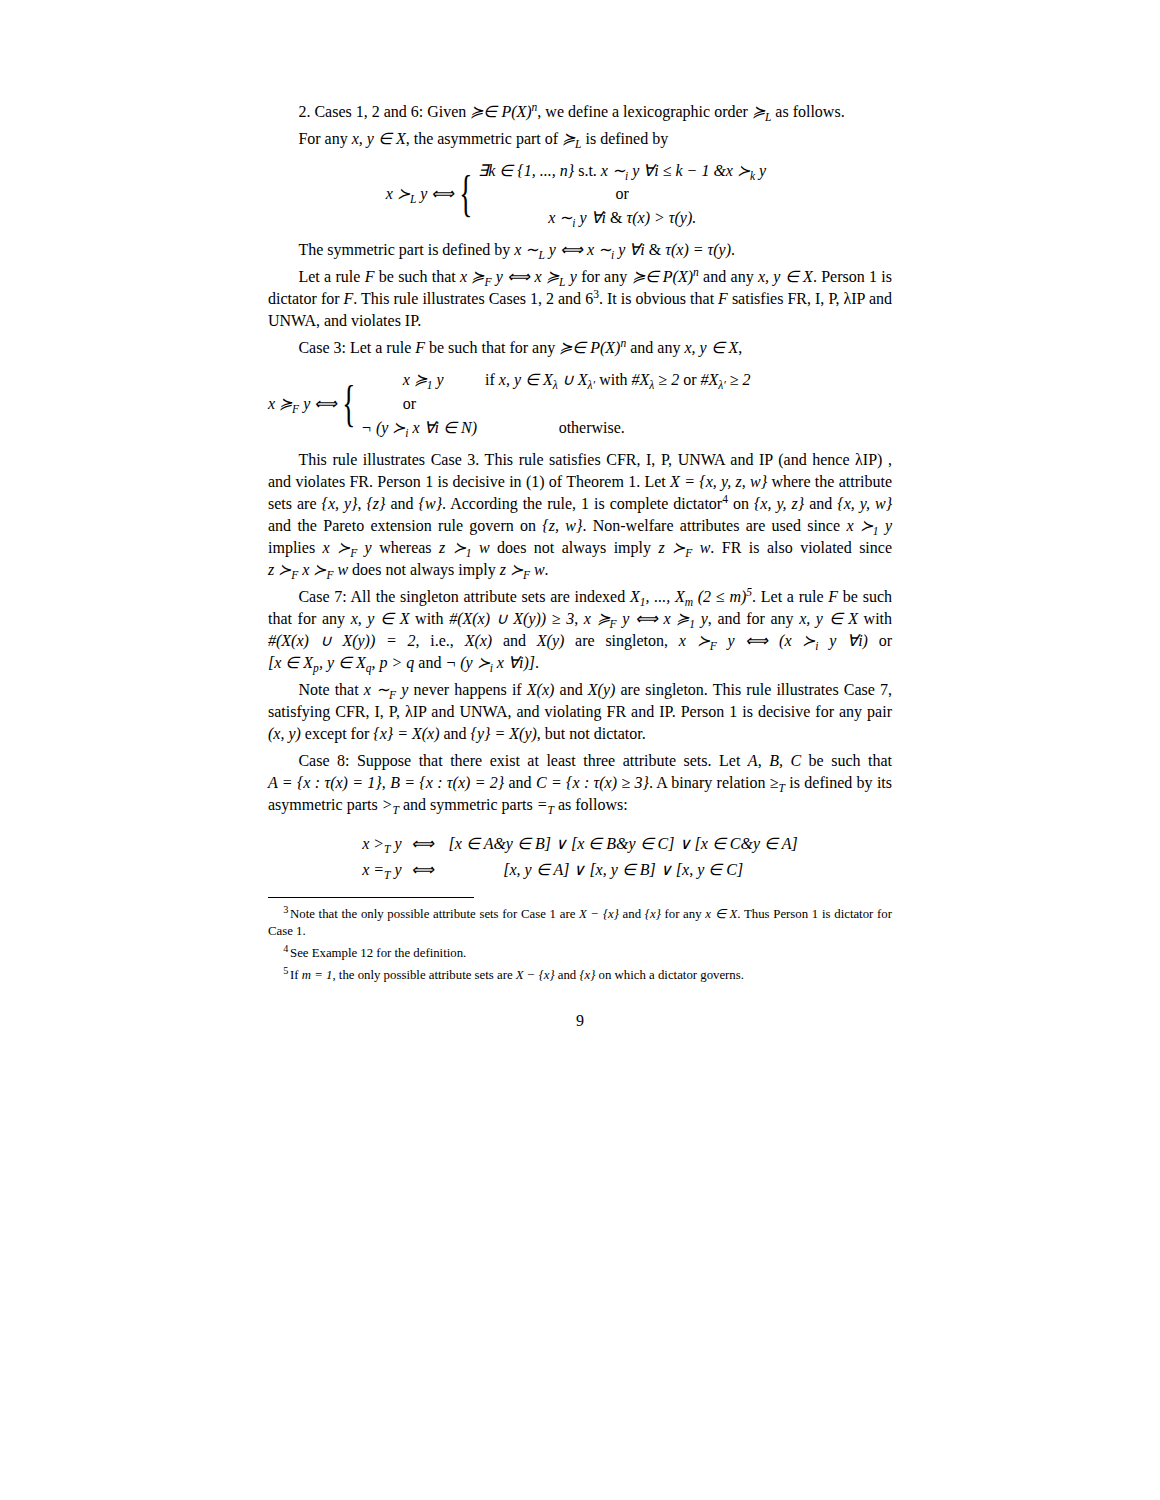2. Cases 1, 2 and 6: Given ≽∈ P(X)n, we define a lexicographic order ≽L as follows.
For any x, y ∈ X, the asymmetric part of ≽L is defined by
| x ≻ L y ⟺ | { | / ∃k ∈ {1, ..., n} s.t. x ∼ i y ∀i ≤ k − 1 &x ≻ k y / / or / / x ∼ i y ∀i & τ(x) > τ(y). / |
The symmetric part is defined by x ∼L y ⟺ x ∼i y ∀i & τ(x) = τ(y).
Let a rule F be such that x ≽F y ⟺ x ≽L y for any ≽∈ P(X)n and any x, y ∈ X. Person 1 is dictator for F. This rule illustrates Cases 1, 2 and 63. It is obvious that F satisfies FR, I, P, λIP and UNWA, and violates IP.
Case 3: Let a rule F be such that for any ≽∈ P(X)n and any x, y ∈ X,
| x ≽ F y ⟺ | { | / x ≽ 1 y / if x, y ∈ X λ ∪ X λ′ with #X λ ≥ 2 or #X λ′ ≥ 2 / / or / / / ¬ (y ≻ i x ∀i ∈ N) / otherwise. / |
This rule illustrates Case 3. This rule satisfies CFR, I, P, UNWA and IP (and hence λIP) , and violates FR. Person 1 is decisive in (1) of Theorem 1. Let X = {x, y, z, w} where the attribute sets are {x, y}, {z} and {w}. According the rule, 1 is complete dictator4 on {x, y, z} and {x, y, w} and the Pareto extension rule govern on {z, w}. Non-welfare attributes are used since x ≻1 y implies x ≻F y whereas z ≻1 w does not always imply z ≻F w. FR is also violated since z ≻F x ≻F w does not always imply z ≻F w.
Case 7: All the singleton attribute sets are indexed X1, ..., Xm (2 ≤ m)5. Let a rule F be such that for any x, y ∈ X with #(X(x) ∪ X(y)) ≥ 3, x ≽F y ⟺ x ≽1 y, and for any x, y ∈ X with #(X(x) ∪ X(y)) = 2, i.e., X(x) and X(y) are singleton, x ≻F y ⟺ (x ≻i y ∀i) or [x ∈ Xp, y ∈ Xq, p > q and ¬ (y ≻i x ∀i)].
Note that x ∼F y never happens if X(x) and X(y) are singleton. This rule illustrates Case 7, satisfying CFR, I, P, λIP and UNWA, and violating FR and IP. Person 1 is decisive for any pair (x, y) except for {x} = X(x) and {y} = X(y), but not dictator.
Case 8: Suppose that there exist at least three attribute sets. Let A, B, C be such that A = {x : τ(x) = 1}, B = {x : τ(x) = 2} and C = {x : τ(x) ≥ 3}. A binary relation ≥T is defined by its asymmetric parts >T and symmetric parts =T as follows:
| x > T y | ⟺ | [x ∈ A&y ∈ B] ∨ [x ∈ B&y ∈ C] ∨ [x ∈ C&y ∈ A] |
| x = T y | ⟺ | [x, y ∈ A] ∨ [x, y ∈ B] ∨ [x, y ∈ C] |
3 Note that the only possible attribute sets for Case 1 are X − {x} and {x} for any x ∈ X. Thus Person 1 is dictator for Case 1.
4 See Example 12 for the definition.
5 If m = 1, the only possible attribute sets are X − {x} and {x} on which a dictator governs.
9